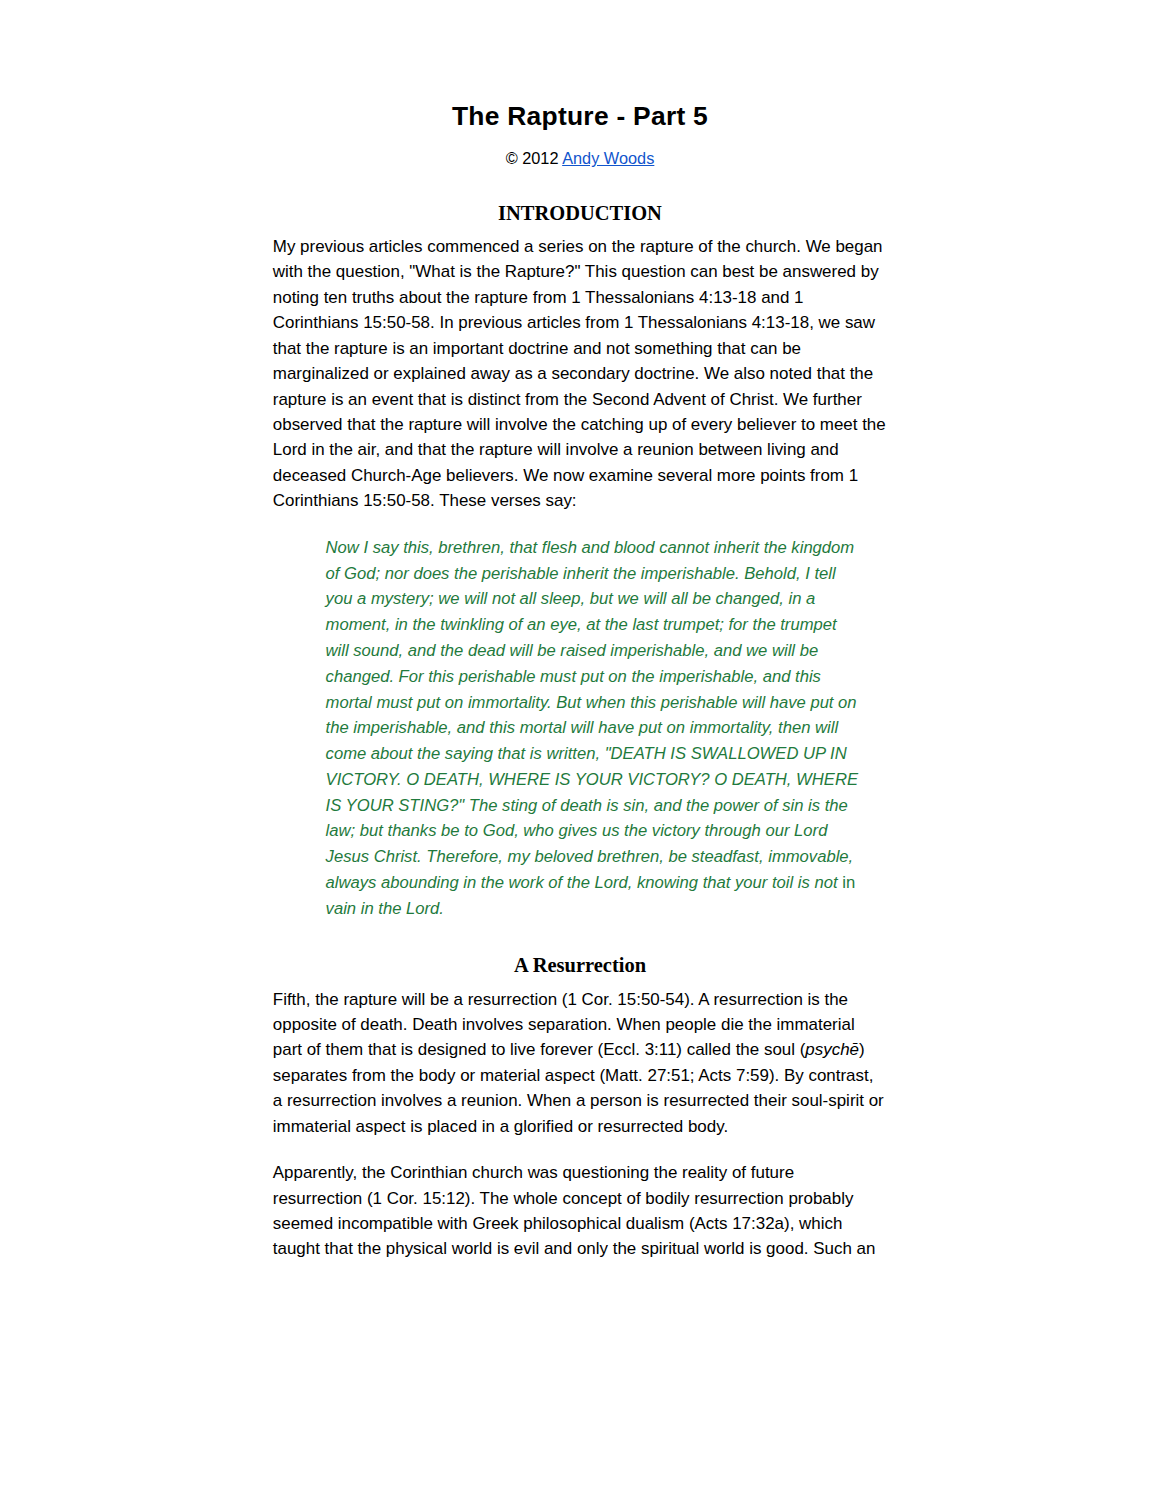The Rapture - Part 5
© 2012 Andy Woods
INTRODUCTION
My previous articles commenced a series on the rapture of the church. We began with the question, "What is the Rapture?" This question can best be answered by noting ten truths about the rapture from 1 Thessalonians 4:13-18 and 1 Corinthians 15:50-58. In previous articles from 1 Thessalonians 4:13-18, we saw that the rapture is an important doctrine and not something that can be marginalized or explained away as a secondary doctrine. We also noted that the rapture is an event that is distinct from the Second Advent of Christ. We further observed that the rapture will involve the catching up of every believer to meet the Lord in the air, and that the rapture will involve a reunion between living and deceased Church-Age believers. We now examine several more points from 1 Corinthians 15:50-58. These verses say:
Now I say this, brethren, that flesh and blood cannot inherit the kingdom of God; nor does the perishable inherit the imperishable. Behold, I tell you a mystery; we will not all sleep, but we will all be changed, in a moment, in the twinkling of an eye, at the last trumpet; for the trumpet will sound, and the dead will be raised imperishable, and we will be changed. For this perishable must put on the imperishable, and this mortal must put on immortality. But when this perishable will have put on the imperishable, and this mortal will have put on immortality, then will come about the saying that is written, "DEATH IS SWALLOWED UP IN VICTORY. O DEATH, WHERE IS YOUR VICTORY? O DEATH, WHERE IS YOUR STING?" The sting of death is sin, and the power of sin is the law; but thanks be to God, who gives us the victory through our Lord Jesus Christ. Therefore, my beloved brethren, be steadfast, immovable, always abounding in the work of the Lord, knowing that your toil is not in vain in the Lord.
A Resurrection
Fifth, the rapture will be a resurrection (1 Cor. 15:50-54). A resurrection is the opposite of death. Death involves separation. When people die the immaterial part of them that is designed to live forever (Eccl. 3:11) called the soul (psychē) separates from the body or material aspect (Matt. 27:51; Acts 7:59). By contrast, a resurrection involves a reunion. When a person is resurrected their soul-spirit or immaterial aspect is placed in a glorified or resurrected body.
Apparently, the Corinthian church was questioning the reality of future resurrection (1 Cor. 15:12). The whole concept of bodily resurrection probably seemed incompatible with Greek philosophical dualism (Acts 17:32a), which taught that the physical world is evil and only the spiritual world is good. Such an